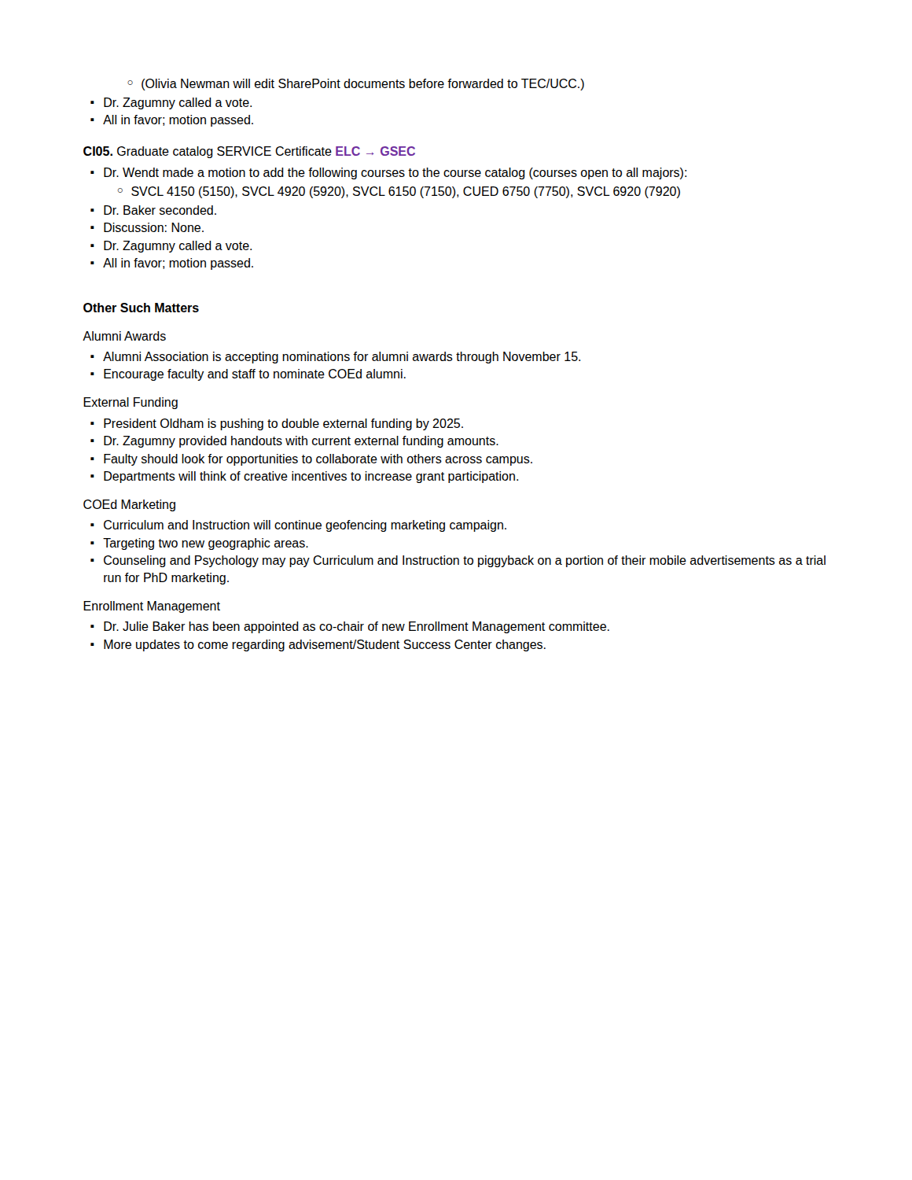(Olivia Newman will edit SharePoint documents before forwarded to TEC/UCC.)
Dr. Zagumny called a vote.
All in favor; motion passed.
CI05. Graduate catalog SERVICE Certificate ELC → GSEC
Dr. Wendt made a motion to add the following courses to the course catalog (courses open to all majors):
SVCL 4150 (5150), SVCL 4920 (5920), SVCL 6150 (7150), CUED 6750 (7750), SVCL 6920 (7920)
Dr. Baker seconded.
Discussion: None.
Dr. Zagumny called a vote.
All in favor; motion passed.
Other Such Matters
Alumni Awards
Alumni Association is accepting nominations for alumni awards through November 15.
Encourage faculty and staff to nominate COEd alumni.
External Funding
President Oldham is pushing to double external funding by 2025.
Dr. Zagumny provided handouts with current external funding amounts.
Faulty should look for opportunities to collaborate with others across campus.
Departments will think of creative incentives to increase grant participation.
COEd Marketing
Curriculum and Instruction will continue geofencing marketing campaign.
Targeting two new geographic areas.
Counseling and Psychology may pay Curriculum and Instruction to piggyback on a portion of their mobile advertisements as a trial run for PhD marketing.
Enrollment Management
Dr. Julie Baker has been appointed as co-chair of new Enrollment Management committee.
More updates to come regarding advisement/Student Success Center changes.